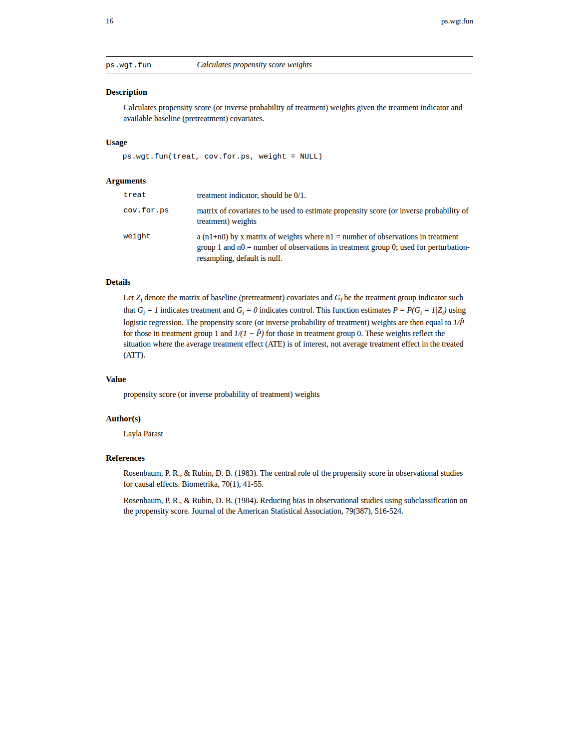16 ps.wgt.fun
ps.wgt.fun Calculates propensity score weights
Description
Calculates propensity score (or inverse probability of treatment) weights given the treatment indicator and available baseline (pretreatment) covariates.
Usage
ps.wgt.fun(treat, cov.for.ps, weight = NULL)
Arguments
treat
treatment indicator, should be 0/1.
cov.for.ps
matrix of covariates to be used to estimate propensity score (or inverse probability of treatment) weights
weight
a (n1+n0) by x matrix of weights where n1 = number of observations in treatment group 1 and n0 = number of observations in treatment group 0; used for perturbation-resampling, default is null.
Details
Let Zi denote the matrix of baseline (pretreatment) covariates and Gi be the treatment group indicator such that Gi = 1 indicates treatment and Gi = 0 indicates control. This function estimates P = P(Gi = 1|Zi) using logistic regression. The propensity score (or inverse probability of treatment) weights are then equal to 1/P̂ for those in treatment group 1 and 1/(1 − P̂) for those in treatment group 0. These weights reflect the situation where the average treatment effect (ATE) is of interest, not average treatment effect in the treated (ATT).
Value
propensity score (or inverse probability of treatment) weights
Author(s)
Layla Parast
References
Rosenbaum, P. R., & Rubin, D. B. (1983). The central role of the propensity score in observational studies for causal effects. Biometrika, 70(1), 41-55.
Rosenbaum, P. R., & Rubin, D. B. (1984). Reducing bias in observational studies using subclassification on the propensity score. Journal of the American Statistical Association, 79(387), 516-524.